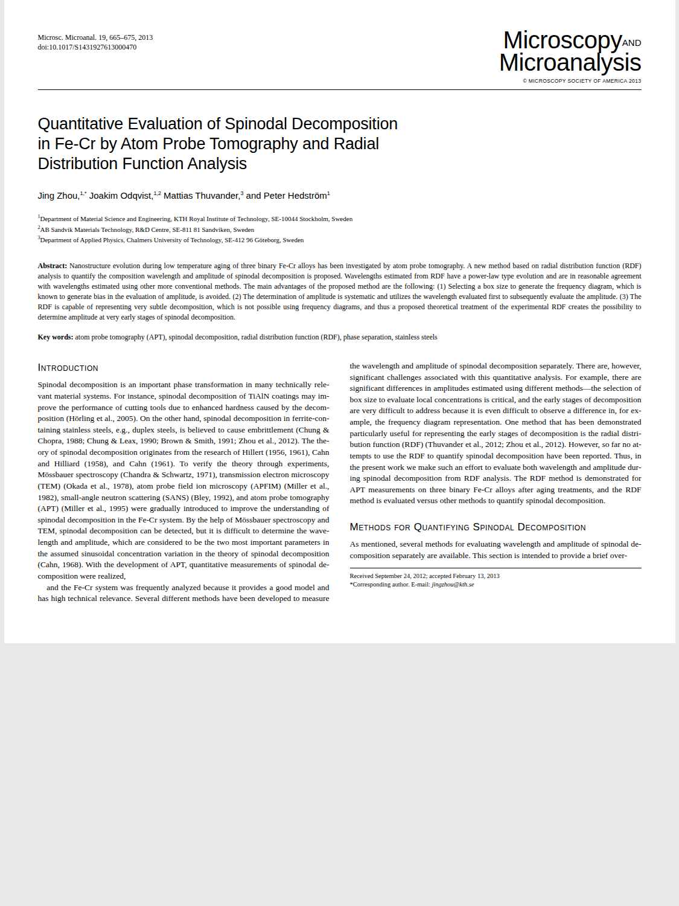Microsc. Microanal. 19, 665–675, 2013
doi:10.1017/S1431927613000470
MicroscopyAND Microanalysis © Microscopy Society of America 2013
Quantitative Evaluation of Spinodal Decomposition
in Fe-Cr by Atom Probe Tomography and Radial
Distribution Function Analysis
Jing Zhou,1,* Joakim Odqvist,1,2 Mattias Thuvander,3 and Peter Hedström1
1Department of Material Science and Engineering, KTH Royal Institute of Technology, SE-10044 Stockholm, Sweden
2AB Sandvik Materials Technology, R&D Centre, SE-811 81 Sandviken, Sweden
3Department of Applied Physics, Chalmers University of Technology, SE-412 96 Göteborg, Sweden
Abstract: Nanostructure evolution during low temperature aging of three binary Fe-Cr alloys has been investigated by atom probe tomography. A new method based on radial distribution function (RDF) analysis to quantify the composition wavelength and amplitude of spinodal decomposition is proposed. Wavelengths estimated from RDF have a power-law type evolution and are in reasonable agreement with wavelengths estimated using other more conventional methods. The main advantages of the proposed method are the following: (1) Selecting a box size to generate the frequency diagram, which is known to generate bias in the evaluation of amplitude, is avoided. (2) The determination of amplitude is systematic and utilizes the wavelength evaluated first to subsequently evaluate the amplitude. (3) The RDF is capable of representing very subtle decomposition, which is not possible using frequency diagrams, and thus a proposed theoretical treatment of the experimental RDF creates the possibility to determine amplitude at very early stages of spinodal decomposition.
Key words: atom probe tomography (APT), spinodal decomposition, radial distribution function (RDF), phase separation, stainless steels
Introduction
Spinodal decomposition is an important phase transformation in many technically relevant material systems. For instance, spinodal decomposition of TiAlN coatings may improve the performance of cutting tools due to enhanced hardness caused by the decomposition (Hörling et al., 2005). On the other hand, spinodal decomposition in ferrite-containing stainless steels, e.g., duplex steels, is believed to cause embrittlement (Chung & Chopra, 1988; Chung & Leax, 1990; Brown & Smith, 1991; Zhou et al., 2012). The theory of spinodal decomposition originates from the research of Hillert (1956, 1961), Cahn and Hilliard (1958), and Cahn (1961). To verify the theory through experiments, Mössbauer spectroscopy (Chandra & Schwartz, 1971), transmission electron microscopy (TEM) (Okada et al., 1978), atom probe field ion microscopy (APFIM) (Miller et al., 1982), small-angle neutron scattering (SANS) (Bley, 1992), and atom probe tomography (APT) (Miller et al., 1995) were gradually introduced to improve the understanding of spinodal decomposition in the Fe-Cr system. By the help of Mössbauer spectroscopy and TEM, spinodal decomposition can be detected, but it is difficult to determine the wavelength and amplitude, which are considered to be the two most important parameters in the assumed sinusoidal concentration variation in the theory of spinodal decomposition (Cahn, 1968). With the development of APT, quantitative measurements of spinodal decomposition were realized,
and the Fe-Cr system was frequently analyzed because it provides a good model and has high technical relevance. Several different methods have been developed to measure the wavelength and amplitude of spinodal decomposition separately. There are, however, significant challenges associated with this quantitative analysis. For example, there are significant differences in amplitudes estimated using different methods—the selection of box size to evaluate local concentrations is critical, and the early stages of decomposition are very difficult to address because it is even difficult to observe a difference in, for example, the frequency diagram representation. One method that has been demonstrated particularly useful for representing the early stages of decomposition is the radial distribution function (RDF) (Thuvander et al., 2012; Zhou et al., 2012). However, so far no attempts to use the RDF to quantify spinodal decomposition have been reported. Thus, in the present work we make such an effort to evaluate both wavelength and amplitude during spinodal decomposition from RDF analysis. The RDF method is demonstrated for APT measurements on three binary Fe-Cr alloys after aging treatments, and the RDF method is evaluated versus other methods to quantify spinodal decomposition.
Methods for Quantifying Spinodal Decomposition
As mentioned, several methods for evaluating wavelength and amplitude of spinodal decomposition separately are available. This section is intended to provide a brief over-
Received September 24, 2012; accepted February 13, 2013
*Corresponding author. E-mail: jingzhou@kth.se